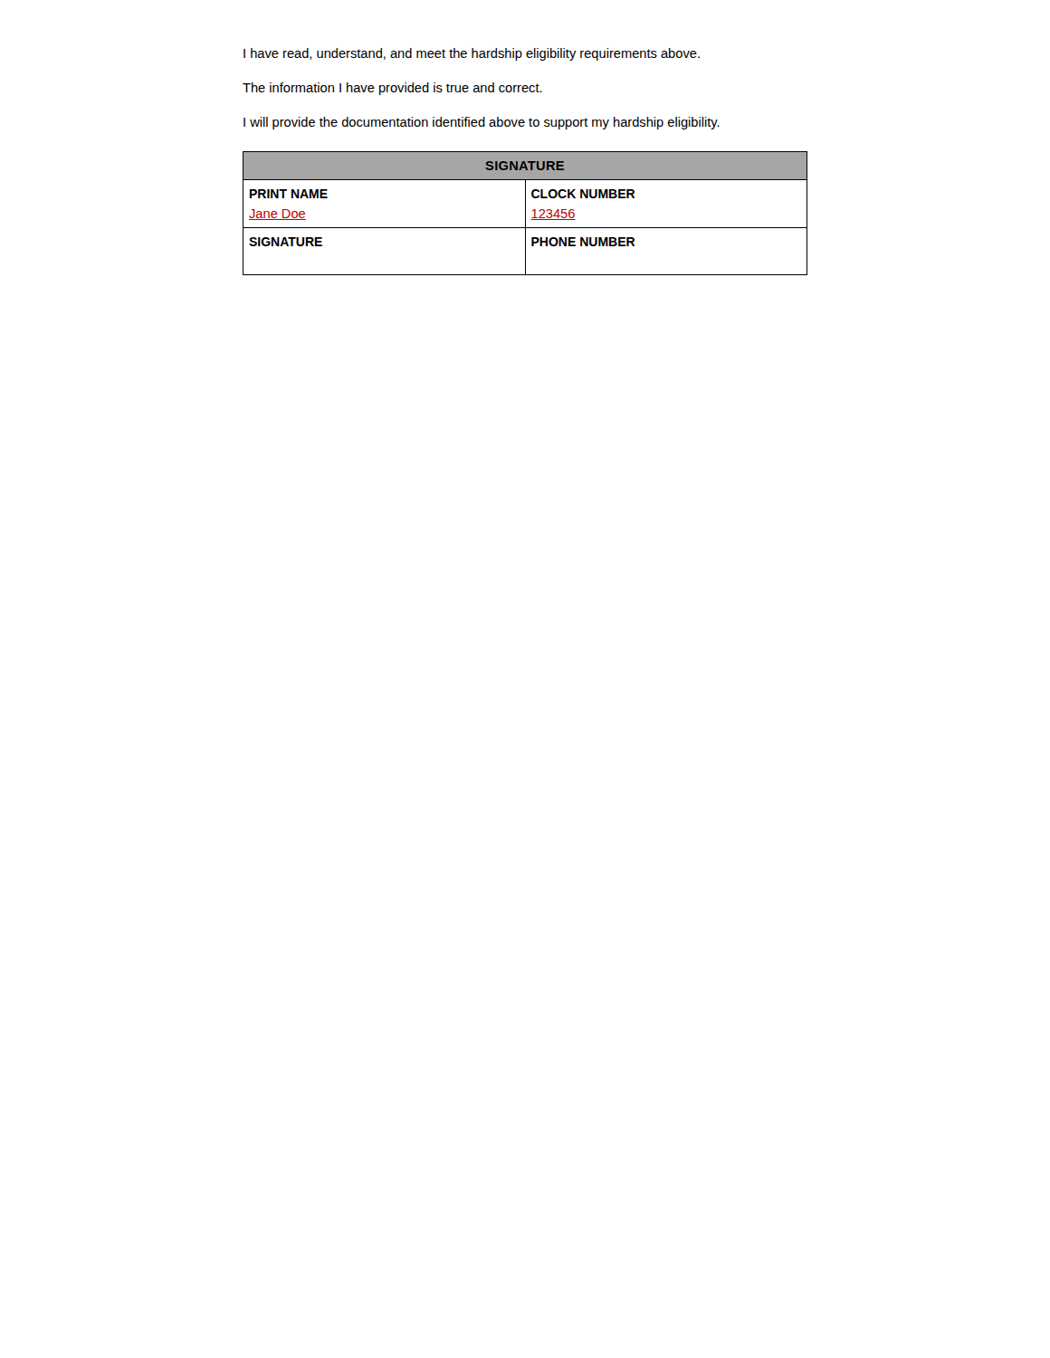I have read, understand, and meet the hardship eligibility requirements above.
The information I have provided is true and correct.
I will provide the documentation identified above to support my hardship eligibility.
| SIGNATURE |
| --- |
| PRINT NAME Jane Doe | CLOCK NUMBER 123456 |
| SIGNATURE | PHONE NUMBER |